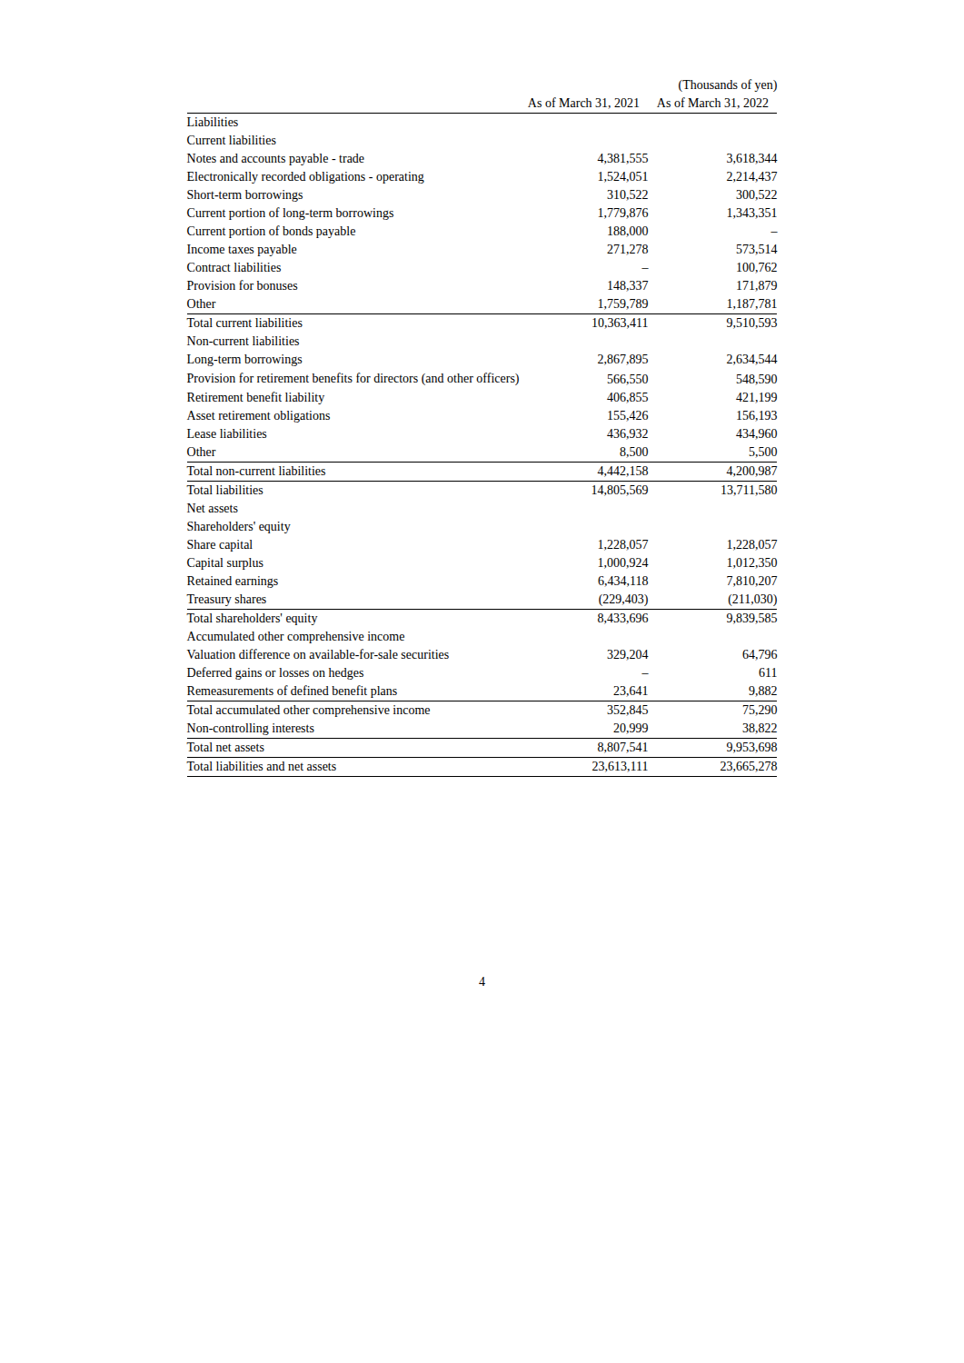(Thousands of yen)
| | As of March 31, 2021 | As of March 31, 2022 |
| --- | --- | --- |
| Liabilities | | |
| Current liabilities | | |
| Notes and accounts payable - trade | 4,381,555 | 3,618,344 |
| Electronically recorded obligations - operating | 1,524,051 | 2,214,437 |
| Short-term borrowings | 310,522 | 300,522 |
| Current portion of long-term borrowings | 1,779,876 | 1,343,351 |
| Current portion of bonds payable | 188,000 | – |
| Income taxes payable | 271,278 | 573,514 |
| Contract liabilities | – | 100,762 |
| Provision for bonuses | 148,337 | 171,879 |
| Other | 1,759,789 | 1,187,781 |
| Total current liabilities | 10,363,411 | 9,510,593 |
| Non-current liabilities | | |
| Long-term borrowings | 2,867,895 | 2,634,544 |
| Provision for retirement benefits for directors (and other officers) | 566,550 | 548,590 |
| Retirement benefit liability | 406,855 | 421,199 |
| Asset retirement obligations | 155,426 | 156,193 |
| Lease liabilities | 436,932 | 434,960 |
| Other | 8,500 | 5,500 |
| Total non-current liabilities | 4,442,158 | 4,200,987 |
| Total liabilities | 14,805,569 | 13,711,580 |
| Net assets | | |
| Shareholders' equity | | |
| Share capital | 1,228,057 | 1,228,057 |
| Capital surplus | 1,000,924 | 1,012,350 |
| Retained earnings | 6,434,118 | 7,810,207 |
| Treasury shares | (229,403) | (211,030) |
| Total shareholders' equity | 8,433,696 | 9,839,585 |
| Accumulated other comprehensive income | | |
| Valuation difference on available-for-sale securities | 329,204 | 64,796 |
| Deferred gains or losses on hedges | – | 611 |
| Remeasurements of defined benefit plans | 23,641 | 9,882 |
| Total accumulated other comprehensive income | 352,845 | 75,290 |
| Non-controlling interests | 20,999 | 38,822 |
| Total net assets | 8,807,541 | 9,953,698 |
| Total liabilities and net assets | 23,613,111 | 23,665,278 |
4